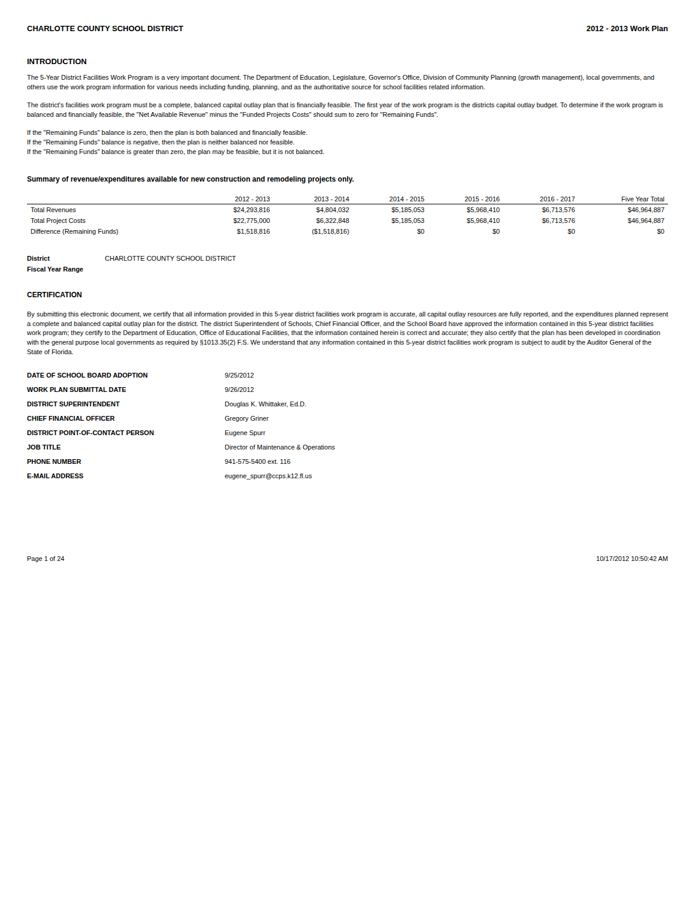CHARLOTTE COUNTY SCHOOL DISTRICT 2012 - 2013 Work Plan
INTRODUCTION
The 5-Year District Facilities Work Program is a very important document. The Department of Education, Legislature, Governor's Office, Division of Community Planning (growth management), local governments, and others use the work program information for various needs including funding, planning, and as the authoritative source for school facilities related information.
The district's facilities work program must be a complete, balanced capital outlay plan that is financially feasible. The first year of the work program is the districts capital outlay budget. To determine if the work program is balanced and financially feasible, the "Net Available Revenue" minus the "Funded Projects Costs" should sum to zero for "Remaining Funds".
If the "Remaining Funds" balance is zero, then the plan is both balanced and financially feasible.
If the "Remaining Funds" balance is negative, then the plan is neither balanced nor feasible.
If the "Remaining Funds" balance is greater than zero, the plan may be feasible, but it is not balanced.
Summary of revenue/expenditures available for new construction and remodeling projects only.
| | 2012 - 2013 | 2013 - 2014 | 2014 - 2015 | 2015 - 2016 | 2016 - 2017 | Five Year Total |
| --- | --- | --- | --- | --- | --- | --- |
| Total Revenues | $24,293,816 | $4,804,032 | $5,185,053 | $5,968,410 | $6,713,576 | $46,964,887 |
| Total Project Costs | $22,775,000 | $6,322,848 | $5,185,053 | $5,968,410 | $6,713,576 | $46,964,887 |
| Difference (Remaining Funds) | $1,518,816 | ($1,518,816) | $0 | $0 | $0 | $0 |
District CHARLOTTE COUNTY SCHOOL DISTRICT
Fiscal Year Range
CERTIFICATION
By submitting this electronic document, we certify that all information provided in this 5-year district facilities work program is accurate, all capital outlay resources are fully reported, and the expenditures planned represent a complete and balanced capital outlay plan for the district. The district Superintendent of Schools, Chief Financial Officer, and the School Board have approved the information contained in this 5-year district facilities work program; they certify to the Department of Education, Office of Educational Facilities, that the information contained herein is correct and accurate; they also certify that the plan has been developed in coordination with the general purpose local governments as required by §1013.35(2) F.S. We understand that any information contained in this 5-year district facilities work program is subject to audit by the Auditor General of the State of Florida.
| Date of School Board Adoption | 9/25/2012 |
| Work Plan Submittal Date | 9/26/2012 |
| DISTRICT SUPERINTENDENT | Douglas K. Whittaker, Ed.D. |
| CHIEF FINANCIAL OFFICER | Gregory Griner |
| DISTRICT POINT-OF-CONTACT PERSON | Eugene Spurr |
| JOB TITLE | Director of Maintenance & Operations |
| PHONE NUMBER | 941-575-5400 ext. 116 |
| E-MAIL ADDRESS | eugene_spurr@ccps.k12.fl.us |
Page 1 of 24 10/17/2012 10:50:42 AM